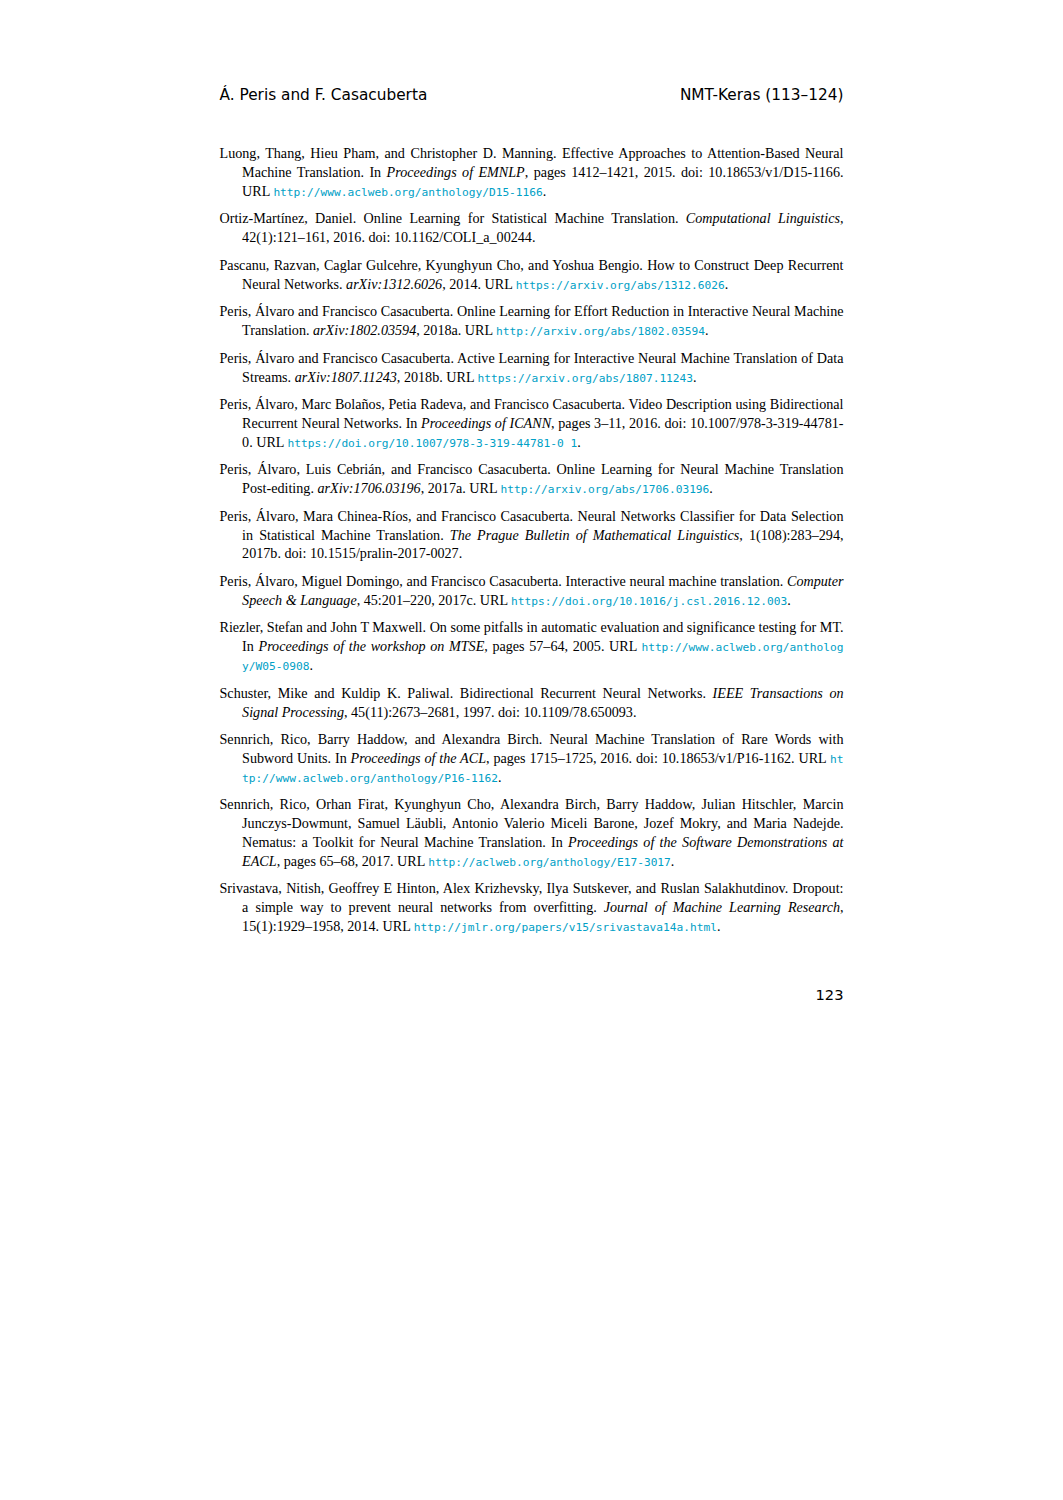Á. Peris and F. Casacuberta
NMT-Keras (113–124)
Luong, Thang, Hieu Pham, and Christopher D. Manning. Effective Approaches to Attention-Based Neural Machine Translation. In Proceedings of EMNLP, pages 1412–1421, 2015. doi: 10.18653/v1/D15-1166. URL http://www.aclweb.org/anthology/D15-1166.
Ortiz-Martínez, Daniel. Online Learning for Statistical Machine Translation. Computational Linguistics, 42(1):121–161, 2016. doi: 10.1162/COLI_a_00244.
Pascanu, Razvan, Caglar Gulcehre, Kyunghyun Cho, and Yoshua Bengio. How to Construct Deep Recurrent Neural Networks. arXiv:1312.6026, 2014. URL https://arxiv.org/abs/1312.6026.
Peris, Álvaro and Francisco Casacuberta. Online Learning for Effort Reduction in Interactive Neural Machine Translation. arXiv:1802.03594, 2018a. URL http://arxiv.org/abs/1802.03594.
Peris, Álvaro and Francisco Casacuberta. Active Learning for Interactive Neural Machine Translation of Data Streams. arXiv:1807.11243, 2018b. URL https://arxiv.org/abs/1807.11243.
Peris, Álvaro, Marc Bolaños, Petia Radeva, and Francisco Casacuberta. Video Description using Bidirectional Recurrent Neural Networks. In Proceedings of ICANN, pages 3–11, 2016. doi: 10.1007/978-3-319-44781-0. URL https://doi.org/10.1007/978-3-319-44781-0 1.
Peris, Álvaro, Luis Cebrián, and Francisco Casacuberta. Online Learning for Neural Machine Translation Post-editing. arXiv:1706.03196, 2017a. URL http://arxiv.org/abs/1706.03196.
Peris, Álvaro, Mara Chinea-Ríos, and Francisco Casacuberta. Neural Networks Classifier for Data Selection in Statistical Machine Translation. The Prague Bulletin of Mathematical Linguistics, 1(108):283–294, 2017b. doi: 10.1515/pralin-2017-0027.
Peris, Álvaro, Miguel Domingo, and Francisco Casacuberta. Interactive neural machine translation. Computer Speech & Language, 45:201–220, 2017c. URL https://doi.org/10.1016/j.csl.2016.12.003.
Riezler, Stefan and John T Maxwell. On some pitfalls in automatic evaluation and significance testing for MT. In Proceedings of the workshop on MTSE, pages 57–64, 2005. URL http://www.aclweb.org/anthology/W05-0908.
Schuster, Mike and Kuldip K. Paliwal. Bidirectional Recurrent Neural Networks. IEEE Transactions on Signal Processing, 45(11):2673–2681, 1997. doi: 10.1109/78.650093.
Sennrich, Rico, Barry Haddow, and Alexandra Birch. Neural Machine Translation of Rare Words with Subword Units. In Proceedings of the ACL, pages 1715–1725, 2016. doi: 10.18653/v1/P16-1162. URL http://www.aclweb.org/anthology/P16-1162.
Sennrich, Rico, Orhan Firat, Kyunghyun Cho, Alexandra Birch, Barry Haddow, Julian Hitschler, Marcin Junczys-Dowmunt, Samuel Läubli, Antonio Valerio Miceli Barone, Jozef Mokry, and Maria Nadejde. Nematus: a Toolkit for Neural Machine Translation. In Proceedings of the Software Demonstrations at EACL, pages 65–68, 2017. URL http://aclweb.org/anthology/E17-3017.
Srivastava, Nitish, Geoffrey E Hinton, Alex Krizhevsky, Ilya Sutskever, and Ruslan Salakhutdinov. Dropout: a simple way to prevent neural networks from overfitting. Journal of Machine Learning Research, 15(1):1929–1958, 2014. URL http://jmlr.org/papers/v15/srivastava14a.html.
123